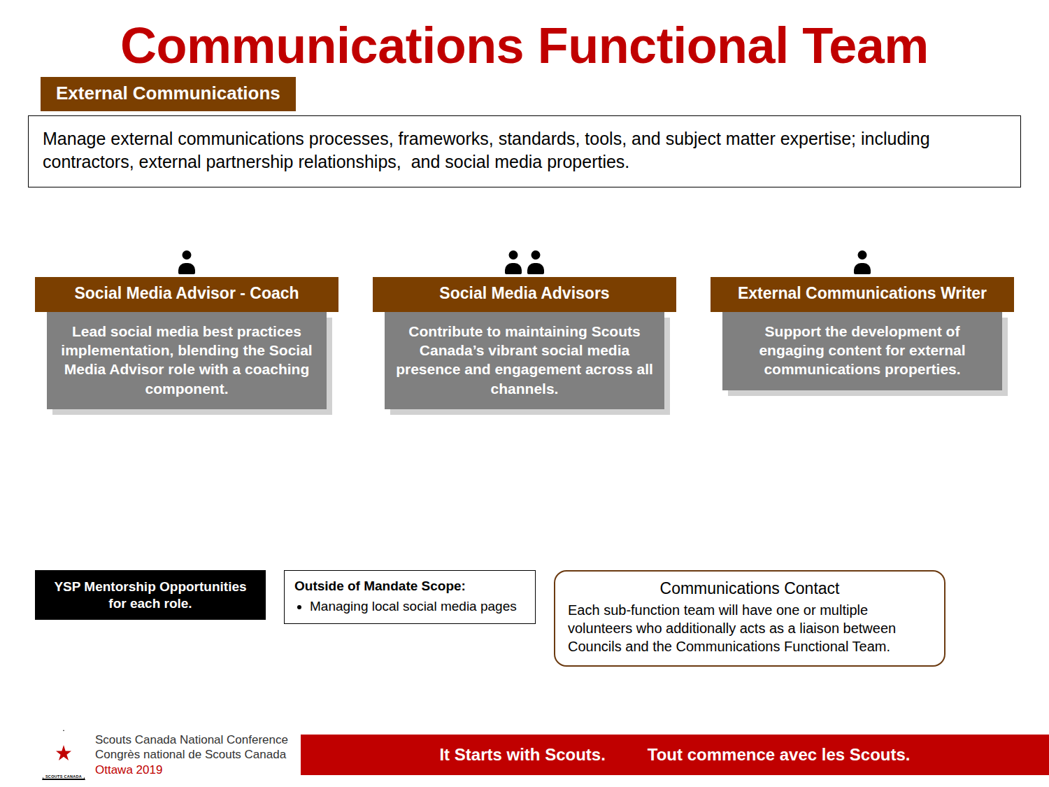Communications Functional Team
External Communications
Manage external communications processes, frameworks, standards, tools, and subject matter expertise; including contractors, external partnership relationships, and social media properties.
Social Media Advisor - Coach
Lead social media best practices implementation, blending the Social Media Advisor role with a coaching component.
Social Media Advisors
Contribute to maintaining Scouts Canada’s vibrant social media presence and engagement across all channels.
External Communications Writer
Support the development of engaging content for external communications properties.
YSP Mentorship Opportunities for each role.
Outside of Mandate Scope:
Managing local social media pages
Communications Contact
Each sub-function team will have one or multiple volunteers who additionally acts as a liaison between Councils and the Communications Functional Team.
SCOUTS CANADA
Scouts Canada National Conference
Congrès national de Scouts Canada
Ottawa 2019
It Starts with Scouts. Tout commence avec les Scouts.